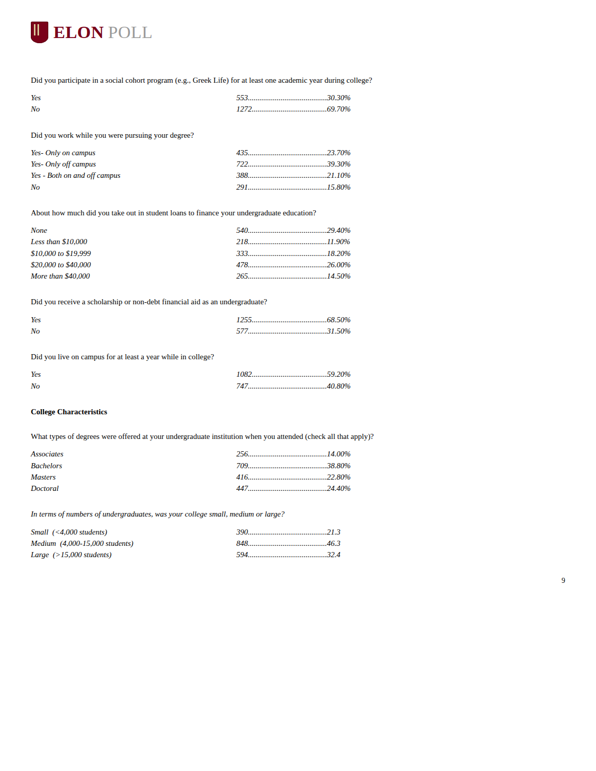ELON POLL
Did you participate in a social cohort program (e.g., Greek Life) for at least one academic year during college?
| Yes | 553.........................................30.30% |
| No | 1272.......................................69.70% |
Did you work while you were pursuing your degree?
| Yes- Only on campus | 435.........................................23.70% |
| Yes- Only off campus | 722.........................................39.30% |
| Yes - Both on and off campus | 388.........................................21.10% |
| No | 291.........................................15.80% |
About how much did you take out in student loans to finance your undergraduate education?
| None | 540.........................................29.40% |
| Less than $10,000 | 218.........................................11.90% |
| $10,000 to $19,999 | 333.........................................18.20% |
| $20,000 to $40,000 | 478.........................................26.00% |
| More than $40,000 | 265.........................................14.50% |
Did you receive a scholarship or non-debt financial aid as an undergraduate?
| Yes | 1255.......................................68.50% |
| No | 577.........................................31.50% |
Did you live on campus for at least a year while in college?
| Yes | 1082.......................................59.20% |
| No | 747.........................................40.80% |
College Characteristics
What types of degrees were offered at your undergraduate institution when you attended (check all that apply)?
| Associates | 256.........................................14.00% |
| Bachelors | 709.........................................38.80% |
| Masters | 416.........................................22.80% |
| Doctoral | 447.........................................24.40% |
In terms of numbers of undergraduates, was your college small, medium or large?
| Small (<4,000 students) | 390.........................................21.3 |
| Medium (4,000-15,000 students) | 848.........................................46.3 |
| Large (>15,000 students) | 594.........................................32.4 |
9